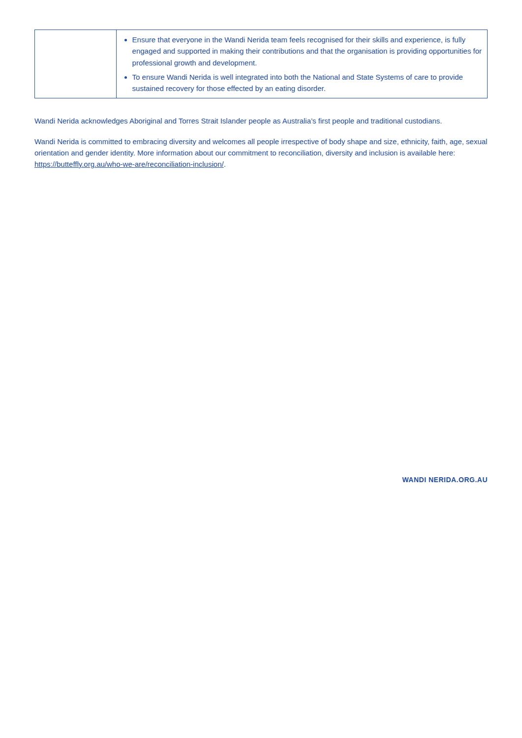| | Ensure that everyone in the Wandi Nerida team feels recognised for their skills and experience, is fully engaged and supported in making their contributions and that the organisation is providing opportunities for professional growth and development. To ensure Wandi Nerida is well integrated into both the National and State Systems of care to provide sustained recovery for those effected by an eating disorder. |
Wandi Nerida acknowledges Aboriginal and Torres Strait Islander people as Australia’s first people and traditional custodians.
Wandi Nerida is committed to embracing diversity and welcomes all people irrespective of body shape and size, ethnicity, faith, age, sexual orientation and gender identity. More information about our commitment to reconciliation, diversity and inclusion is available here: https://butteffly.org.au/who-we-are/reconciliation-inclusion/.
WANDI NERIDA.ORG.AU